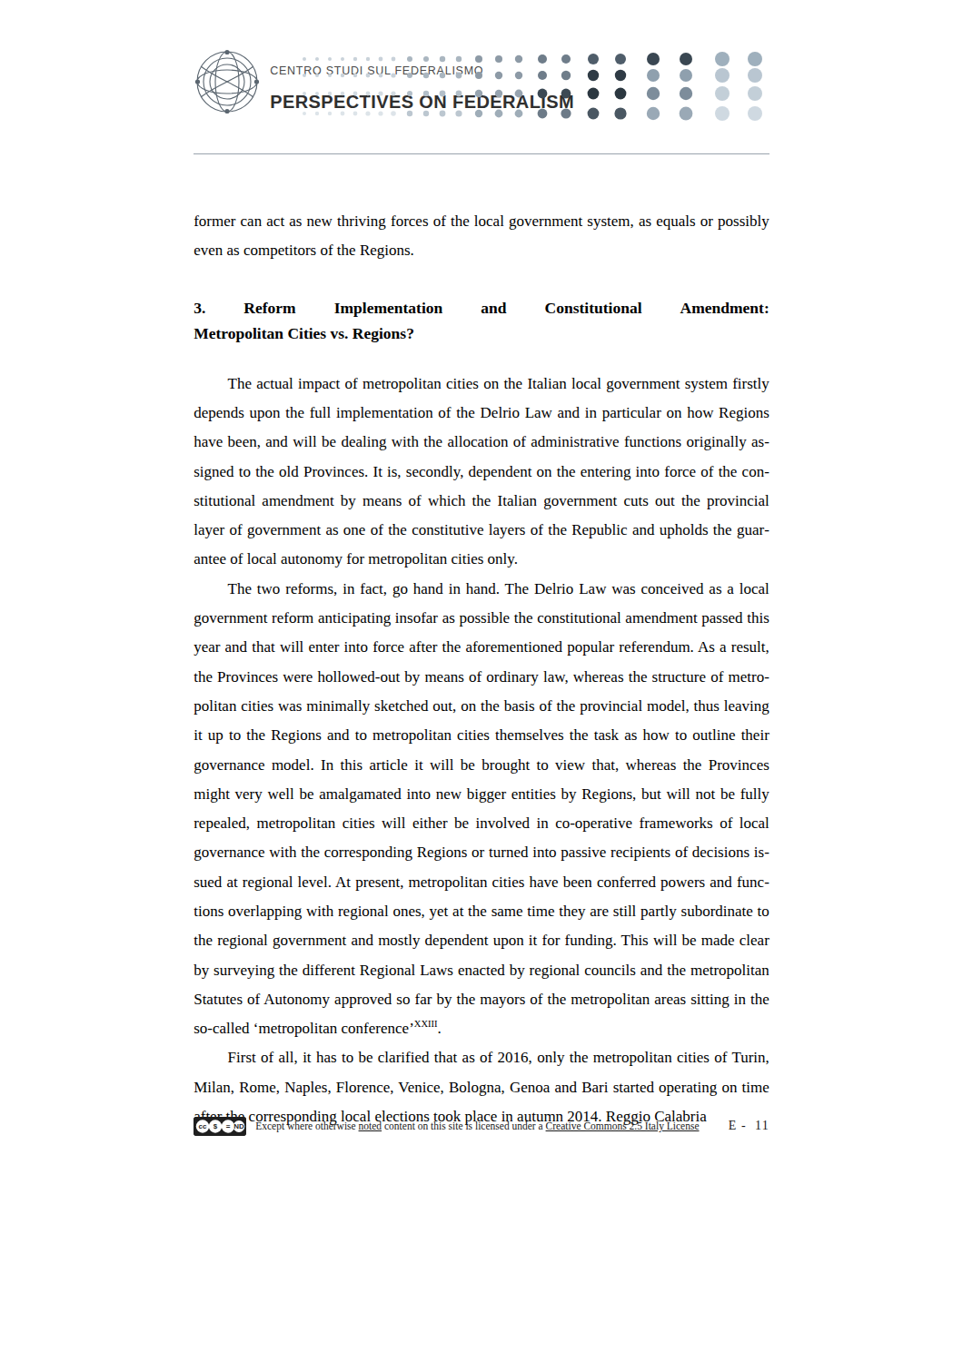Centro Studi sul Federalismo
Perspectives on Federalism
former can act as new thriving forces of the local government system, as equals or possibly even as competitors of the Regions.
3. Reform Implementation and Constitutional Amendment: Metropolitan Cities vs. Regions?
The actual impact of metropolitan cities on the Italian local government system firstly depends upon the full implementation of the Delrio Law and in particular on how Regions have been, and will be dealing with the allocation of administrative functions originally assigned to the old Provinces. It is, secondly, dependent on the entering into force of the constitutional amendment by means of which the Italian government cuts out the provincial layer of government as one of the constitutive layers of the Republic and upholds the guarantee of local autonomy for metropolitan cities only.
The two reforms, in fact, go hand in hand. The Delrio Law was conceived as a local government reform anticipating insofar as possible the constitutional amendment passed this year and that will enter into force after the aforementioned popular referendum. As a result, the Provinces were hollowed-out by means of ordinary law, whereas the structure of metropolitan cities was minimally sketched out, on the basis of the provincial model, thus leaving it up to the Regions and to metropolitan cities themselves the task as how to outline their governance model. In this article it will be brought to view that, whereas the Provinces might very well be amalgamated into new bigger entities by Regions, but will not be fully repealed, metropolitan cities will either be involved in co-operative frameworks of local governance with the corresponding Regions or turned into passive recipients of decisions issued at regional level. At present, metropolitan cities have been conferred powers and functions overlapping with regional ones, yet at the same time they are still partly subordinate to the regional government and mostly dependent upon it for funding. This will be made clear by surveying the different Regional Laws enacted by regional councils and the metropolitan Statutes of Autonomy approved so far by the mayors of the metropolitan areas sitting in the so-called ‘metropolitan conference’XXIII.
First of all, it has to be clarified that as of 2016, only the metropolitan cities of Turin, Milan, Rome, Naples, Florence, Venice, Bologna, Genoa and Bari started operating on time after the corresponding local elections took place in autumn 2014. Reggio Calabria
cc $ = ND
Except where otherwise noted content on this site is licensed under a Creative Commons 2.5 Italy License
E - 11